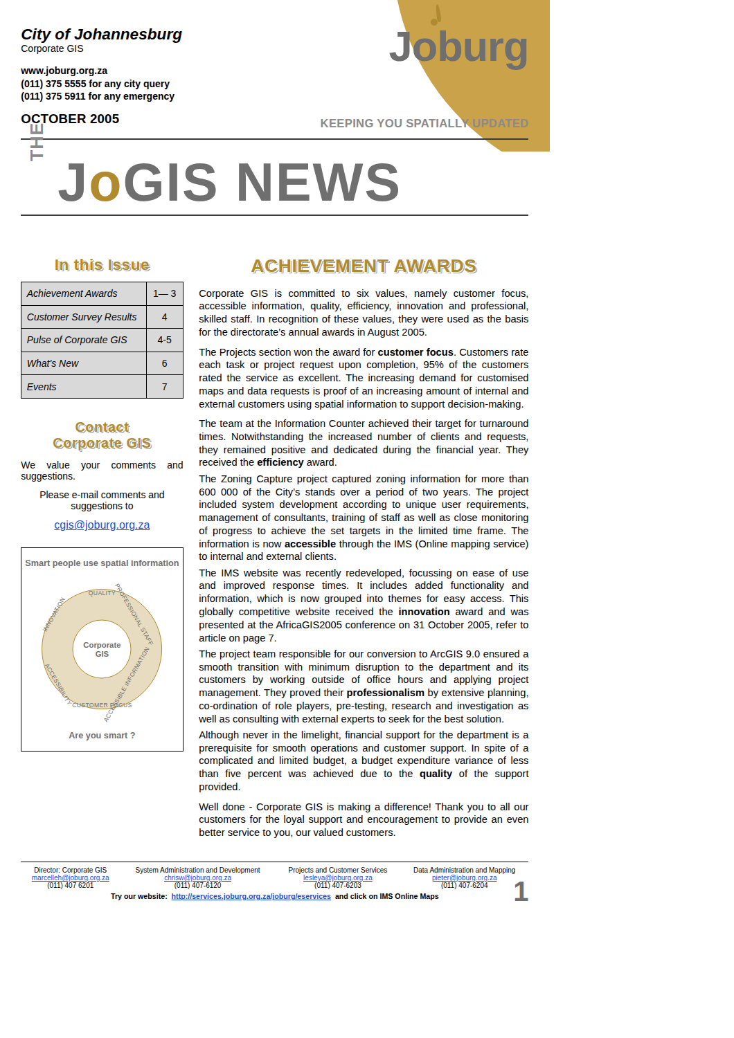Jo burg
City of Johannesburg
Corporate GIS
www.joburg.org.za
(011) 375 5555 for any city query
(011) 375 5911 for any emergency
OCTOBER 2005
KEEPING YOU SPATIALLY UPDATED
THE
Jo GIS NEWS
In this Issue
| Achievement Awards | 1— 3 |
| Customer Survey Results | 4 |
| Pulse of Corporate GIS | 4-5 |
| What's New | 6 |
| Events | 7 |
Contact
Corporate GIS
We value your comments and suggestions.
Please e-mail comments and suggestions to
cgis@joburg.org.za
Smart people use spatial information
Corporate
GIS
Quality
Professional Staff
Accessible Information
Customer Focus
Accessibility
Innovation
Are you smart ?
ACHIEVEMENT AWARDS
Corporate GIS is committed to six values, namely customer focus, accessible information, quality, efficiency, innovation and professional, skilled staff. In recognition of these values, they were used as the basis for the directorate’s annual awards in August 2005.
The Projects section won the award for customer focus. Customers rate each task or project request upon completion, 95% of the customers rated the service as excellent. The increasing demand for customised maps and data requests is proof of an increasing amount of internal and external customers using spatial information to support decision-making.
The team at the Information Counter achieved their target for turnaround times. Notwithstanding the increased number of clients and requests, they remained positive and dedicated during the financial year. They received the efficiency award.
The Zoning Capture project captured zoning information for more than 600 000 of the City’s stands over a period of two years. The project included system development according to unique user requirements, management of consultants, training of staff as well as close monitoring of progress to achieve the set targets in the limited time frame. The information is now accessible through the IMS (Online mapping service) to internal and external clients.
The IMS website was recently redeveloped, focussing on ease of use and improved response times. It includes added functionality and information, which is now grouped into themes for easy access. This globally competitive website received the innovation award and was presented at the AfricaGIS2005 conference on 31 October 2005, refer to article on page 7.
The project team responsible for our conversion to ArcGIS 9.0 ensured a smooth transition with minimum disruption to the department and its customers by working outside of office hours and applying project management. They proved their professionalism by extensive planning, co-ordination of role players, pre-testing, research and investigation as well as consulting with external experts to seek for the best solution.
Although never in the limelight, financial support for the department is a prerequisite for smooth operations and customer support. In spite of a complicated and limited budget, a budget expenditure variance of less than five percent was achieved due to the quality of the support provided.
Well done - Corporate GIS is making a difference! Thank you to all our customers for the loyal support and encouragement to provide an even better service to you, our valued customers.
| Director: Corporate GIS marcelleh@joburg.org.za (011) 407 6201 | System Administration and Development chrisw@joburg.org.za (011) 407-6120 | Projects and Customer Services lesleya@joburg.org.za (011) 407-6203 | Data Administration and Mapping pieter@joburg.org.za (011) 407-6204 |
Try our website: http://services.joburg.org.za/joburg/eservices and click on IMS Online Maps
1